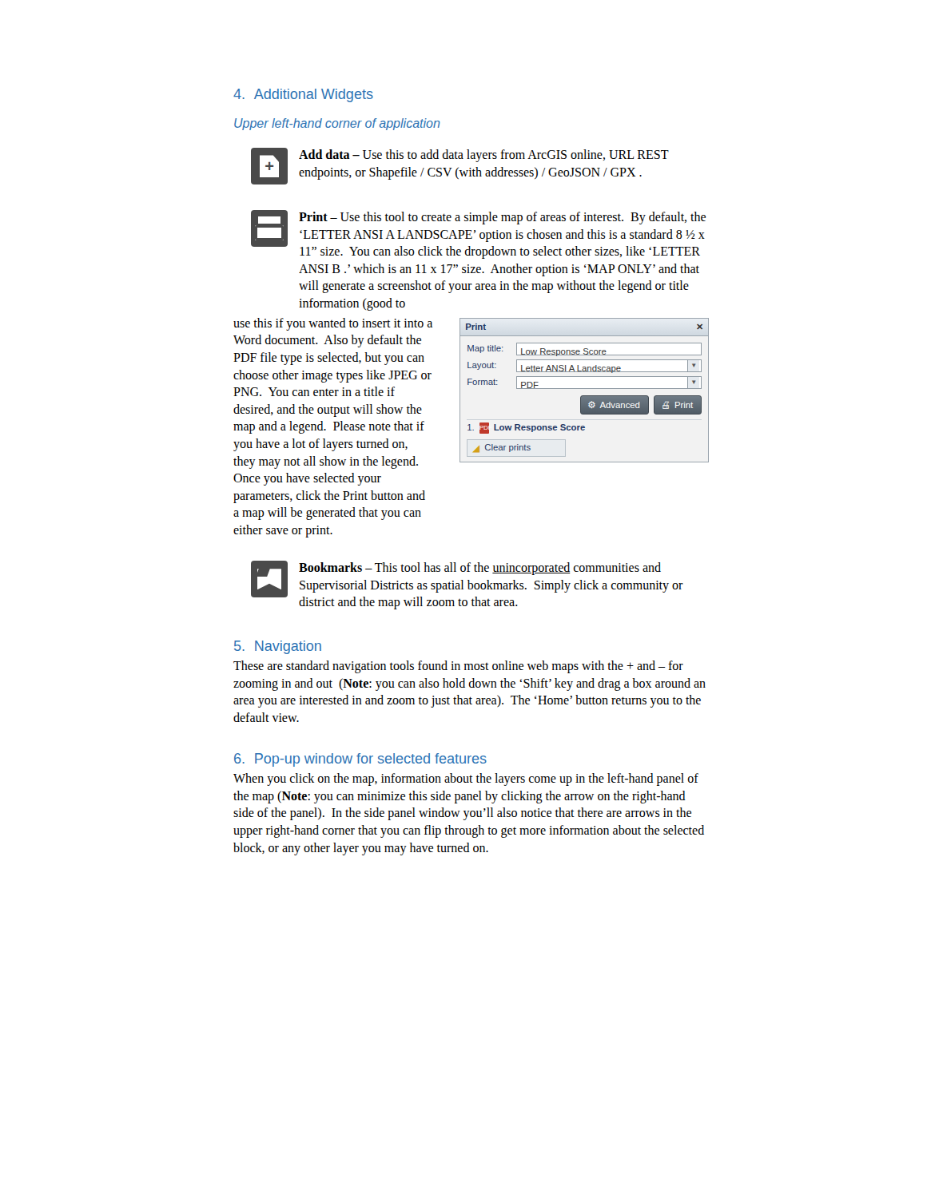4. Additional Widgets
Upper left-hand corner of application
Add data – Use this to add data layers from ArcGIS online, URL REST endpoints, or Shapefile / CSV (with addresses) / GeoJSON / GPX .
Print – Use this tool to create a simple map of areas of interest. By default, the ‘LETTER ANSI A LANDSCAPE’ option is chosen and this is a standard 8 ½ x 11” size. You can also click the dropdown to select other sizes, like ‘LETTER ANSI B .’ which is an 11 x 17” size. Another option is ‘MAP ONLY’ and that will generate a screenshot of your area in the map without the legend or title information (good to
Print✕
Map title:
Low Response Score
Layout:
Letter ANSI A Landscape
Format:
PDF
Advanced Print
1. PDF Low Response Score
Clear prints
use this if you wanted to insert it into a Word document. Also by default the PDF file type is selected, but you can choose other image types like JPEG or PNG. You can enter in a title if desired, and the output will show the map and a legend. Please note that if you have a lot of layers turned on, they may not all show in the legend. Once you have selected your parameters, click the Print button and a map will be generated that you can either save or print.
Bookmarks – This tool has all of the unincorporated communities and Supervisorial Districts as spatial bookmarks. Simply click a community or district and the map will zoom to that area.
5. Navigation
These are standard navigation tools found in most online web maps with the + and – for zooming in and out (Note: you can also hold down the ‘Shift’ key and drag a box around an area you are interested in and zoom to just that area). The ‘Home’ button returns you to the default view.
6. Pop-up window for selected features
When you click on the map, information about the layers come up in the left-hand panel of the map (Note: you can minimize this side panel by clicking the arrow on the right-hand side of the panel). In the side panel window you’ll also notice that there are arrows in the upper right-hand corner that you can flip through to get more information about the selected block, or any other layer you may have turned on.